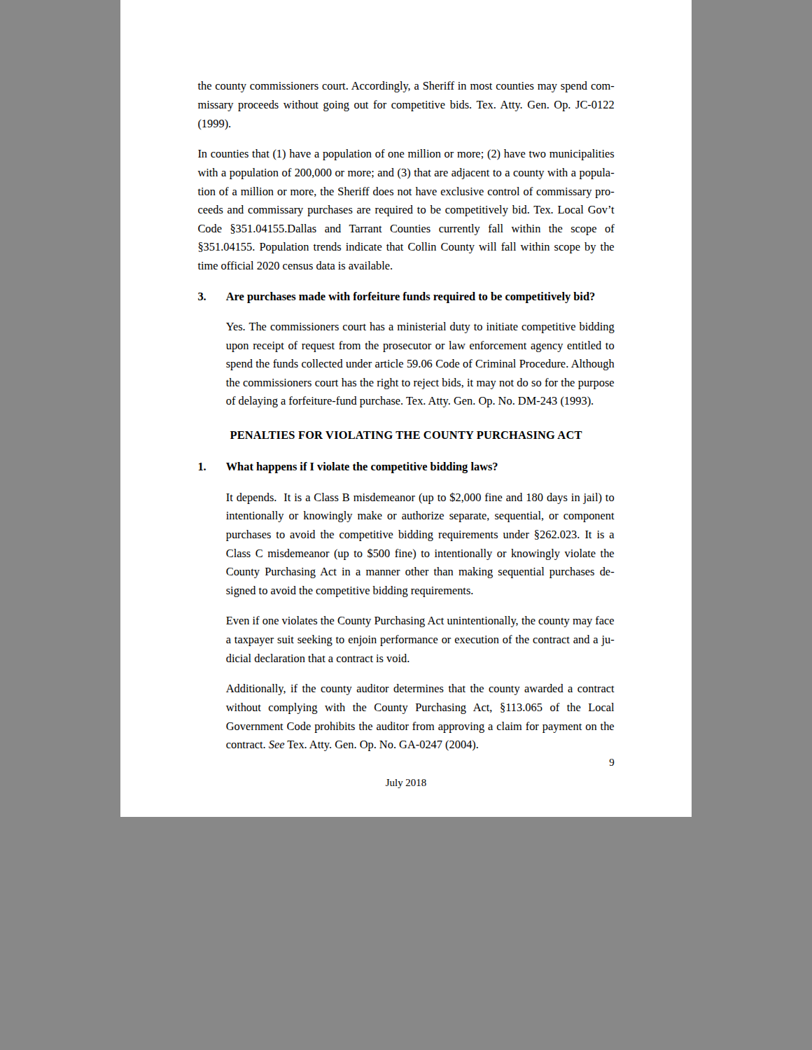the county commissioners court. Accordingly, a Sheriff in most counties may spend commissary proceeds without going out for competitive bids. Tex. Atty. Gen. Op. JC-0122 (1999).
In counties that (1) have a population of one million or more; (2) have two municipalities with a population of 200,000 or more; and (3) that are adjacent to a county with a population of a million or more, the Sheriff does not have exclusive control of commissary proceeds and commissary purchases are required to be competitively bid. Tex. Local Gov’t Code §351.04155.Dallas and Tarrant Counties currently fall within the scope of §351.04155. Population trends indicate that Collin County will fall within scope by the time official 2020 census data is available.
3.
Are purchases made with forfeiture funds required to be competitively bid?
Yes. The commissioners court has a ministerial duty to initiate competitive bidding upon receipt of request from the prosecutor or law enforcement agency entitled to spend the funds collected under article 59.06 Code of Criminal Procedure. Although the commissioners court has the right to reject bids, it may not do so for the purpose of delaying a forfeiture-fund purchase. Tex. Atty. Gen. Op. No. DM-243 (1993).
PENALTIES FOR VIOLATING THE COUNTY PURCHASING ACT
1.
What happens if I violate the competitive bidding laws?
It depends. It is a Class B misdemeanor (up to $2,000 fine and 180 days in jail) to intentionally or knowingly make or authorize separate, sequential, or component purchases to avoid the competitive bidding requirements under §262.023. It is a Class C misdemeanor (up to $500 fine) to intentionally or knowingly violate the County Purchasing Act in a manner other than making sequential purchases designed to avoid the competitive bidding requirements.
Even if one violates the County Purchasing Act unintentionally, the county may face a taxpayer suit seeking to enjoin performance or execution of the contract and a judicial declaration that a contract is void.
Additionally, if the county auditor determines that the county awarded a contract without complying with the County Purchasing Act, §113.065 of the Local Government Code prohibits the auditor from approving a claim for payment on the contract. See Tex. Atty. Gen. Op. No. GA-0247 (2004).
9
July 2018